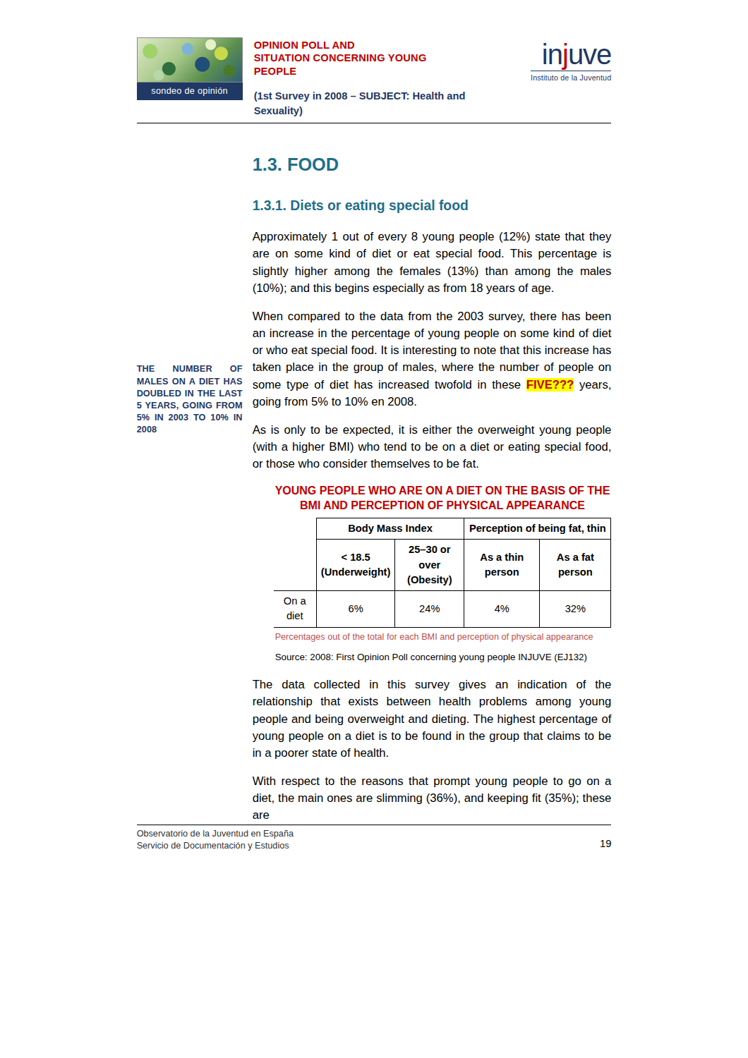sondeo de opinión
OPINION POLL AND
SITUATION CONCERNING YOUNG PEOPLE
(1st Survey in 2008 – SUBJECT: Health and Sexuality)
in juve
Instituto de la Juventud
THE NUMBER OF MALES ON A DIET HAS DOUBLED IN THE LAST 5 YEARS, GOING FROM 5% IN 2003 TO 10% IN 2008
1.3. FOOD
1.3.1. Diets or eating special food
Approximately 1 out of every 8 young people (12%) state that they are on some kind of diet or eat special food. This percentage is slightly higher among the females (13%) than among the males (10%); and this begins especially as from 18 years of age.
When compared to the data from the 2003 survey, there has been an increase in the percentage of young people on some kind of diet or who eat special food. It is interesting to note that this increase has taken place in the group of males, where the number of people on some type of diet has increased twofold in these FIVE??? years, going from 5% to 10% en 2008.
As is only to be expected, it is either the overweight young people (with a higher BMI) who tend to be on a diet or eating special food, or those who consider themselves to be fat.
YOUNG PEOPLE WHO ARE ON A DIET ON THE BASIS OF THE BMI AND PERCEPTION OF PHYSICAL APPEARANCE
| | Body Mass Index | Perception of being fat, thin |
| --- | --- | --- |
| | < 18.5 (Underweight) | 25–30 or over (Obesity) | As a thin person | As a fat person |
| On a diet | 6% | 24% | 4% | 32% |
Percentages out of the total for each BMI and perception of physical appearance
Source: 2008: First Opinion Poll concerning young people INJUVE (EJ132)
The data collected in this survey gives an indication of the relationship that exists between health problems among young people and being overweight and dieting. The highest percentage of young people on a diet is to be found in the group that claims to be in a poorer state of health.
With respect to the reasons that prompt young people to go on a diet, the main ones are slimming (36%), and keeping fit (35%); these are
Observatorio de la Juventud en España
Servicio de Documentación y Estudios
19